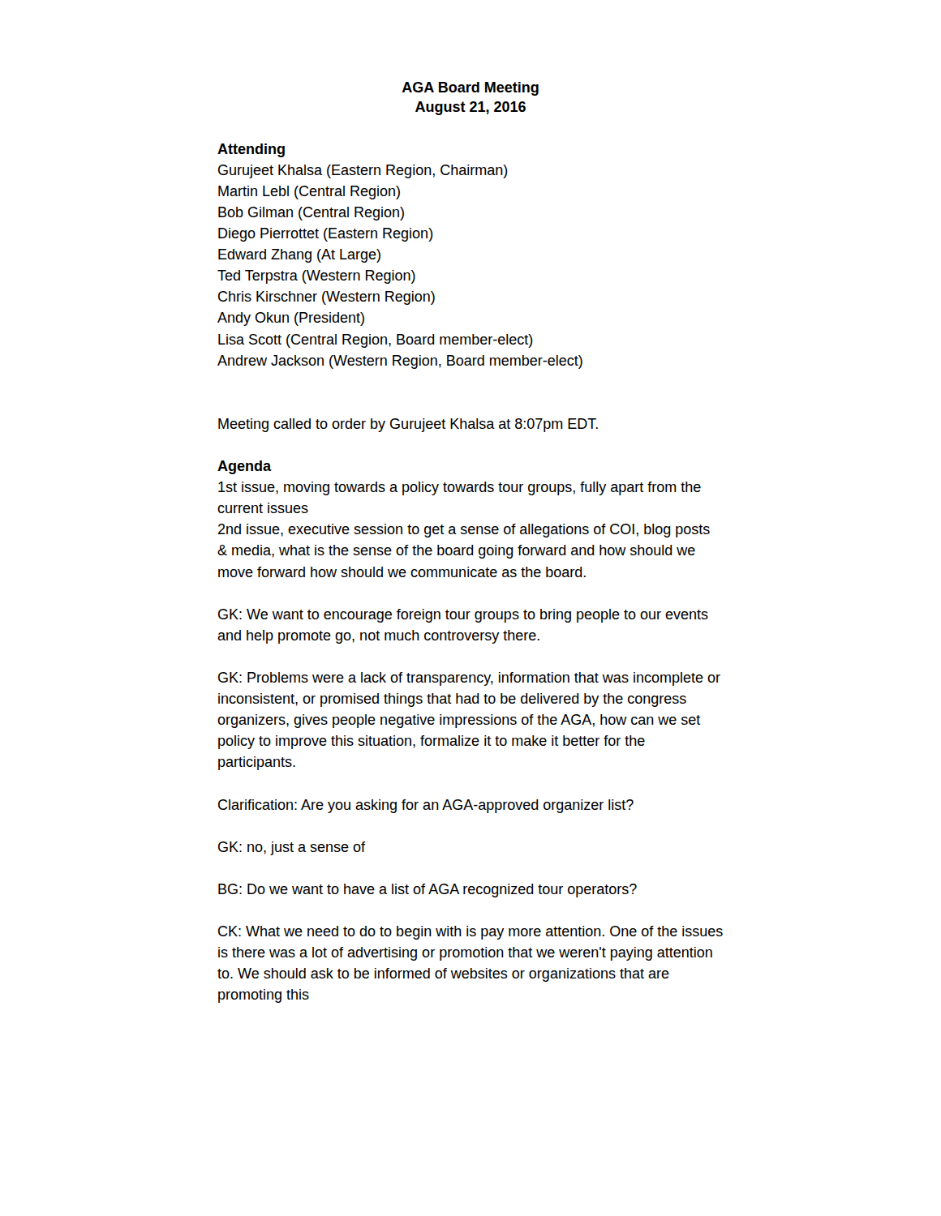AGA Board Meeting August 21, 2016
Attending
Gurujeet Khalsa (Eastern Region, Chairman)
Martin Lebl (Central Region)
Bob Gilman (Central Region)
Diego Pierrottet (Eastern Region)
Edward Zhang (At Large)
Ted Terpstra (Western Region)
Chris Kirschner (Western Region)
Andy Okun (President)
Lisa Scott (Central Region, Board member-elect)
Andrew Jackson (Western Region, Board member-elect)
Meeting called to order by Gurujeet Khalsa at 8:07pm EDT.
Agenda
1st issue, moving towards a policy towards tour groups, fully apart from the current issues
2nd issue, executive session to get a sense of allegations of COI, blog posts & media, what is the sense of the board going forward and how should we move forward how should we communicate as the board.
GK: We want to encourage foreign tour groups to bring people to our events and help promote go, not much controversy there.
GK: Problems were a lack of transparency, information that was incomplete or inconsistent, or promised things that had to be delivered by the congress organizers, gives people negative impressions of the AGA, how can we set policy to improve this situation, formalize it to make it better for the participants.
Clarification: Are you asking for an AGA-approved organizer list?
GK: no, just a sense of
BG: Do we want to have a list of AGA recognized tour operators?
CK: What we need to do to begin with is pay more attention. One of the issues is there was a lot of advertising or promotion that we weren't paying attention to. We should ask to be informed of websites or organizations that are promoting this